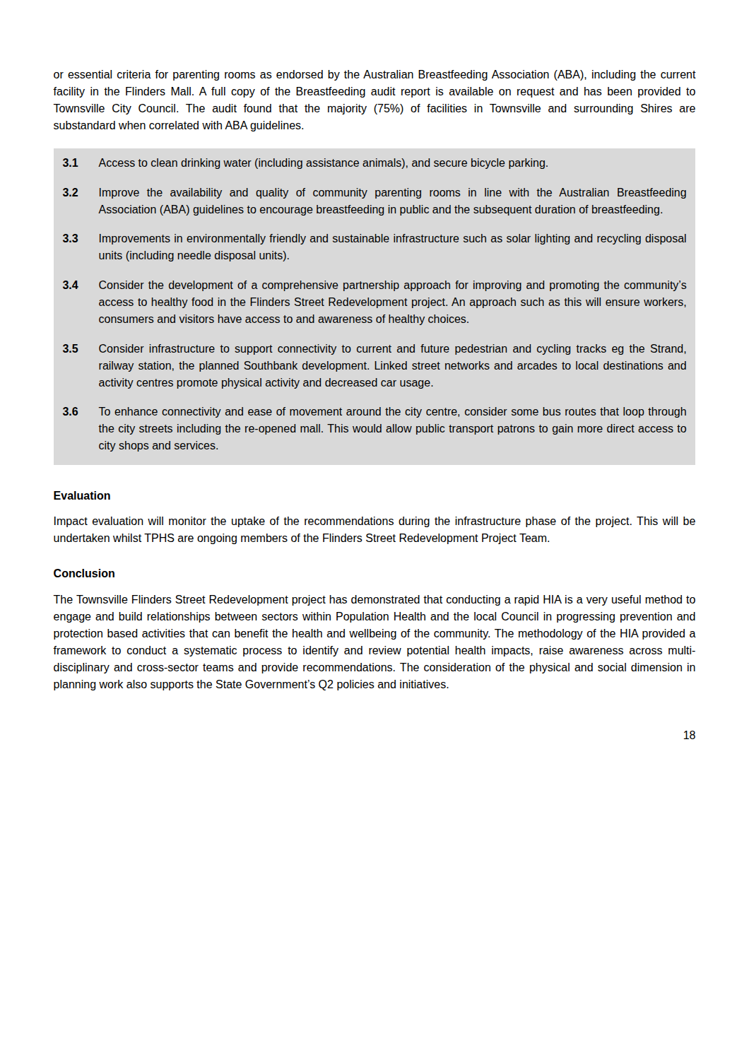or essential criteria for parenting rooms as endorsed by the Australian Breastfeeding Association (ABA), including the current facility in the Flinders Mall. A full copy of the Breastfeeding audit report is available on request and has been provided to Townsville City Council. The audit found that the majority (75%) of facilities in Townsville and surrounding Shires are substandard when correlated with ABA guidelines.
3.1
Access to clean drinking water (including assistance animals), and secure bicycle parking.
3.2
Improve the availability and quality of community parenting rooms in line with the Australian Breastfeeding Association (ABA) guidelines to encourage breastfeeding in public and the subsequent duration of breastfeeding.
3.3
Improvements in environmentally friendly and sustainable infrastructure such as solar lighting and recycling disposal units (including needle disposal units).
3.4
Consider the development of a comprehensive partnership approach for improving and promoting the community’s access to healthy food in the Flinders Street Redevelopment project. An approach such as this will ensure workers, consumers and visitors have access to and awareness of healthy choices.
3.5
Consider infrastructure to support connectivity to current and future pedestrian and cycling tracks eg the Strand, railway station, the planned Southbank development. Linked street networks and arcades to local destinations and activity centres promote physical activity and decreased car usage.
3.6
To enhance connectivity and ease of movement around the city centre, consider some bus routes that loop through the city streets including the re-opened mall. This would allow public transport patrons to gain more direct access to city shops and services.
Evaluation
Impact evaluation will monitor the uptake of the recommendations during the infrastructure phase of the project. This will be undertaken whilst TPHS are ongoing members of the Flinders Street Redevelopment Project Team.
Conclusion
The Townsville Flinders Street Redevelopment project has demonstrated that conducting a rapid HIA is a very useful method to engage and build relationships between sectors within Population Health and the local Council in progressing prevention and protection based activities that can benefit the health and wellbeing of the community. The methodology of the HIA provided a framework to conduct a systematic process to identify and review potential health impacts, raise awareness across multi-disciplinary and cross-sector teams and provide recommendations. The consideration of the physical and social dimension in planning work also supports the State Government’s Q2 policies and initiatives.
18